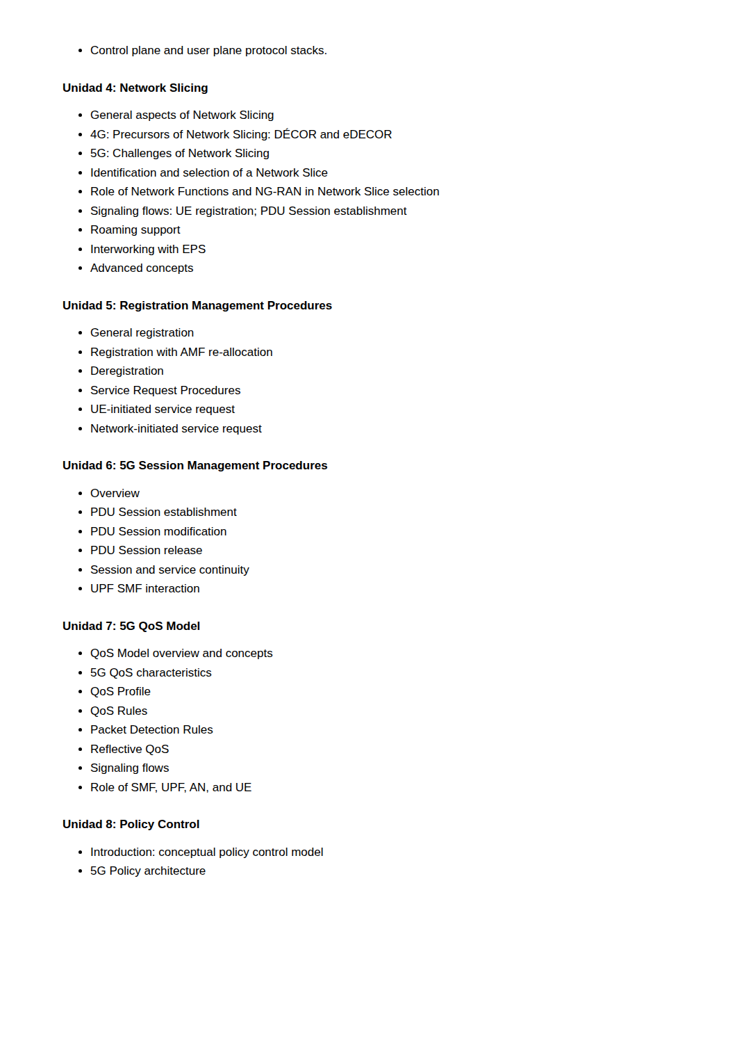Control plane and user plane protocol stacks.
Unidad 4: Network Slicing
General aspects of Network Slicing
4G: Precursors of Network Slicing: DÉCOR and eDECOR
5G: Challenges of Network Slicing
Identification and selection of a Network Slice
Role of Network Functions and NG-RAN in Network Slice selection
Signaling flows: UE registration; PDU Session establishment
Roaming support
Interworking with EPS
Advanced concepts
Unidad 5: Registration Management Procedures
General registration
Registration with AMF re-allocation
Deregistration
Service Request Procedures
UE-initiated service request
Network-initiated service request
Unidad 6: 5G Session Management Procedures
Overview
PDU Session establishment
PDU Session modification
PDU Session release
Session and service continuity
UPF SMF interaction
Unidad 7: 5G QoS Model
QoS Model overview and concepts
5G QoS characteristics
QoS Profile
QoS Rules
Packet Detection Rules
Reflective QoS
Signaling flows
Role of SMF, UPF, AN, and UE
Unidad 8: Policy Control
Introduction: conceptual policy control model
5G Policy architecture